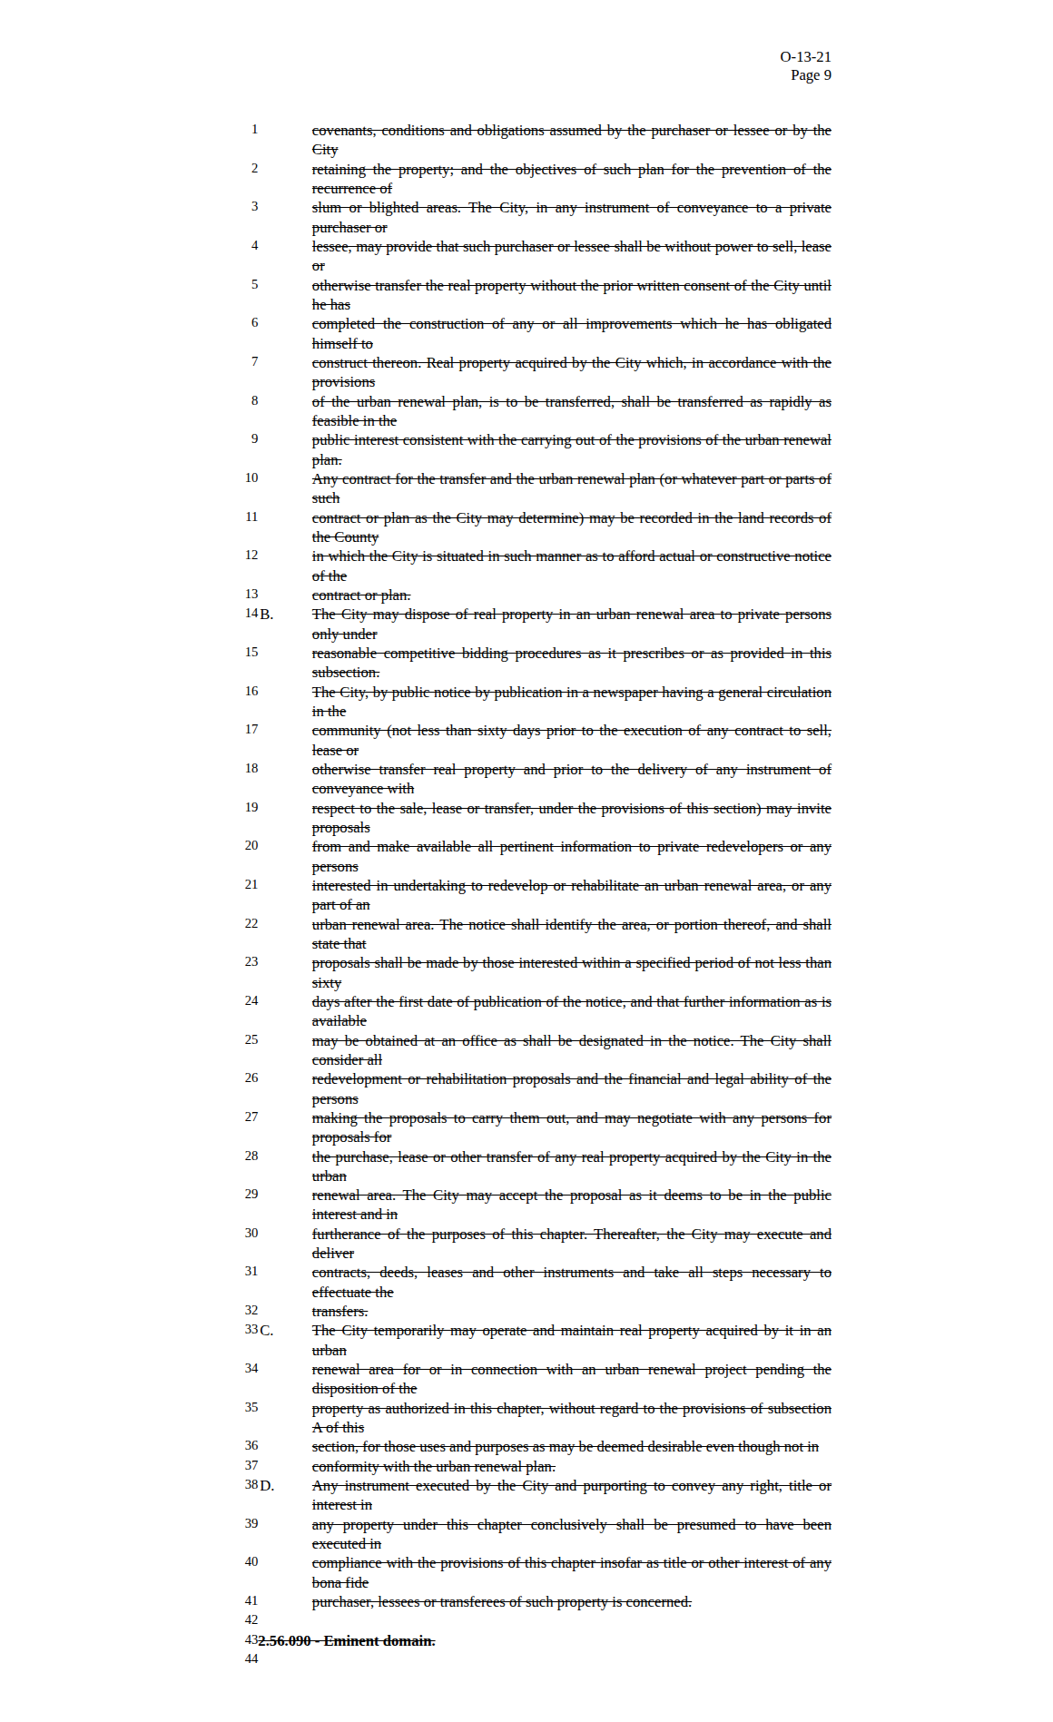O-13-21
Page 9
| 1 | covenants, conditions and obligations assumed by the purchaser or lessee or by the City |
| 2 | retaining the property; and the objectives of such plan for the prevention of the recurrence of |
| 3 | slum or blighted areas. The City, in any instrument of conveyance to a private purchaser or |
| 4 | lessee, may provide that such purchaser or lessee shall be without power to sell, lease or |
| 5 | otherwise transfer the real property without the prior written consent of the City until he has |
| 6 | completed the construction of any or all improvements which he has obligated himself to |
| 7 | construct thereon. Real property acquired by the City which, in accordance with the provisions |
| 8 | of the urban renewal plan, is to be transferred, shall be transferred as rapidly as feasible in the |
| 9 | public interest consistent with the carrying out of the provisions of the urban renewal plan. |
| 10 | Any contract for the transfer and the urban renewal plan (or whatever part or parts of such |
| 11 | contract or plan as the City may determine) may be recorded in the land records of the County |
| 12 | in which the City is situated in such manner as to afford actual or constructive notice of the |
| 13 | contract or plan. |
| 14 | B. The City may dispose of real property in an urban renewal area to private persons only under |
| 15 | reasonable competitive bidding procedures as it prescribes or as provided in this subsection. |
| 16 | The City, by public notice by publication in a newspaper having a general circulation in the |
| 17 | community (not less than sixty days prior to the execution of any contract to sell, lease or |
| 18 | otherwise transfer real property and prior to the delivery of any instrument of conveyance with |
| 19 | respect to the sale, lease or transfer, under the provisions of this section) may invite proposals |
| 20 | from and make available all pertinent information to private redevelopers or any persons |
| 21 | interested in undertaking to redevelop or rehabilitate an urban renewal area, or any part of an |
| 22 | urban renewal area. The notice shall identify the area, or portion thereof, and shall state that |
| 23 | proposals shall be made by those interested within a specified period of not less than sixty |
| 24 | days after the first date of publication of the notice, and that further information as is available |
| 25 | may be obtained at an office as shall be designated in the notice. The City shall consider all |
| 26 | redevelopment or rehabilitation proposals and the financial and legal ability of the persons |
| 27 | making the proposals to carry them out, and may negotiate with any persons for proposals for |
| 28 | the purchase, lease or other transfer of any real property acquired by the City in the urban |
| 29 | renewal area. The City may accept the proposal as it deems to be in the public interest and in |
| 30 | furtherance of the purposes of this chapter. Thereafter, the City may execute and deliver |
| 31 | contracts, deeds, leases and other instruments and take all steps necessary to effectuate the |
| 32 | transfers. |
| 33 | C. The City temporarily may operate and maintain real property acquired by it in an urban |
| 34 | renewal area for or in connection with an urban renewal project pending the disposition of the |
| 35 | property as authorized in this chapter, without regard to the provisions of subsection A of this |
| 36 | section, for those uses and purposes as may be deemed desirable even though not in |
| 37 | conformity with the urban renewal plan. |
| 38 | D. Any instrument executed by the City and purporting to convey any right, title or interest in |
| 39 | any property under this chapter conclusively shall be presumed to have been executed in |
| 40 | compliance with the provisions of this chapter insofar as title or other interest of any bona fide |
| 41 | purchaser, lessees or transferees of such property is concerned. |
| 42 | |
| 43 | 2.56.090 - Eminent domain. |
| 44 | |